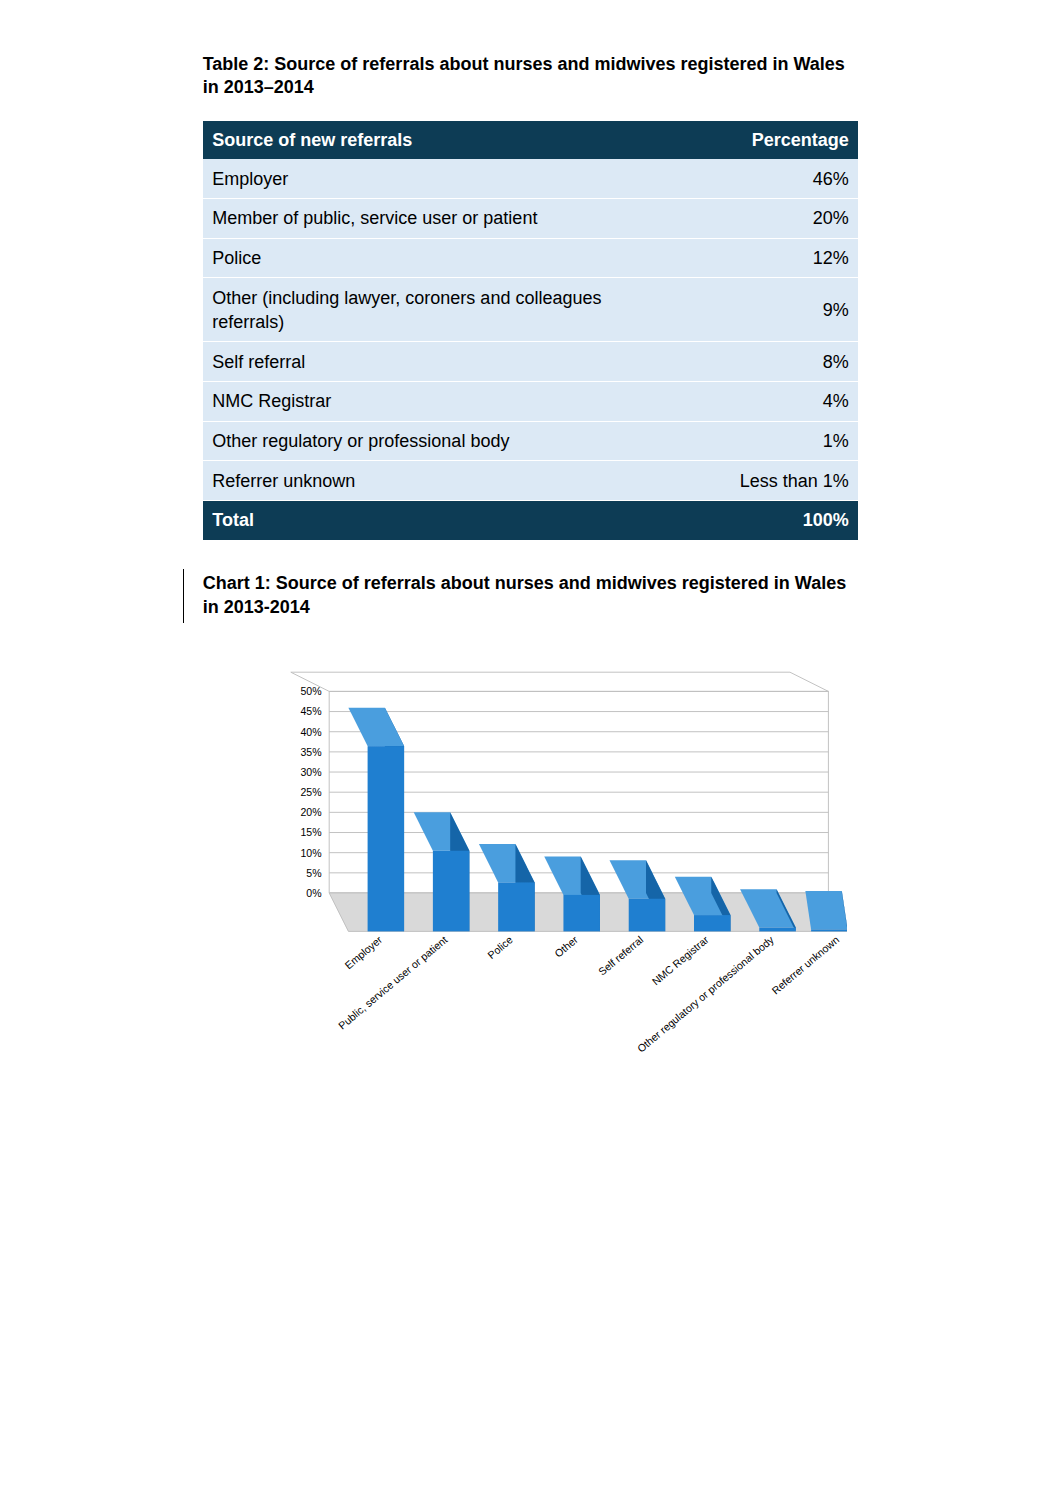Table 2: Source of referrals about nurses and midwives registered in Wales in 2013–2014
| Source of new referrals | Percentage |
| --- | --- |
| Employer | 46% |
| Member of public, service user or patient | 20% |
| Police | 12% |
| Other (including lawyer, coroners and colleagues referrals) | 9% |
| Self referral | 8% |
| NMC Registrar | 4% |
| Other regulatory or professional body | 1% |
| Referrer unknown | Less than 1% |
| Total | 100% |
Chart 1: Source of referrals about nurses and midwives registered in Wales in 2013-2014
0% 5% 10% 15% 20% 25% 30% 35% 40% 45% 50% Employer Public, service user or patient Police Other Self referral NMC Registrar Other regulatory or professional body Referrer unknown